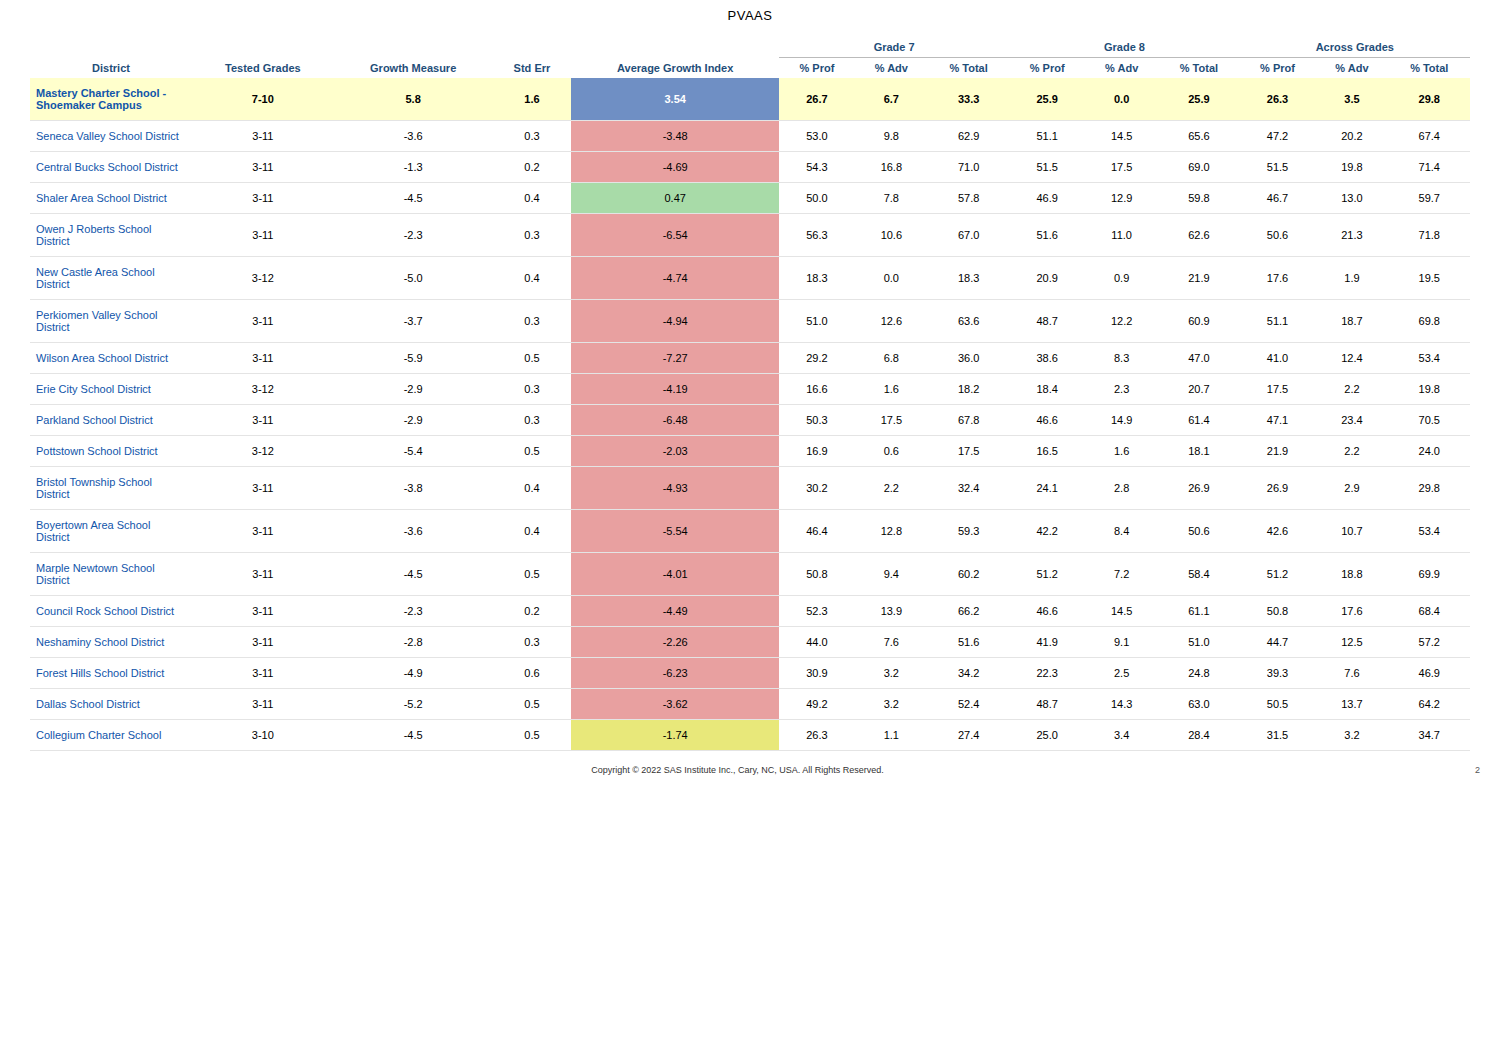PVAAS
| | Grade 7 | Grade 8 | Across Grades |
| --- | --- | --- | --- |
| District | Tested Grades | Growth Measure | Std Err | Average Growth Index | % Prof | % Adv | % Total | % Prof | % Adv | % Total | % Prof | % Adv | % Total |
| Mastery Charter School - Shoemaker Campus | 7-10 | 5.8 | 1.6 | 3.54 | 26.7 | 6.7 | 33.3 | 25.9 | 0.0 | 25.9 | 26.3 | 3.5 | 29.8 |
| Seneca Valley School District | 3-11 | -3.6 | 0.3 | -3.48 | 53.0 | 9.8 | 62.9 | 51.1 | 14.5 | 65.6 | 47.2 | 20.2 | 67.4 |
| Central Bucks School District | 3-11 | -1.3 | 0.2 | -4.69 | 54.3 | 16.8 | 71.0 | 51.5 | 17.5 | 69.0 | 51.5 | 19.8 | 71.4 |
| Shaler Area School District | 3-11 | -4.5 | 0.4 | 0.47 | 50.0 | 7.8 | 57.8 | 46.9 | 12.9 | 59.8 | 46.7 | 13.0 | 59.7 |
| Owen J Roberts School District | 3-11 | -2.3 | 0.3 | -6.54 | 56.3 | 10.6 | 67.0 | 51.6 | 11.0 | 62.6 | 50.6 | 21.3 | 71.8 |
| New Castle Area School District | 3-12 | -5.0 | 0.4 | -4.74 | 18.3 | 0.0 | 18.3 | 20.9 | 0.9 | 21.9 | 17.6 | 1.9 | 19.5 |
| Perkiomen Valley School District | 3-11 | -3.7 | 0.3 | -4.94 | 51.0 | 12.6 | 63.6 | 48.7 | 12.2 | 60.9 | 51.1 | 18.7 | 69.8 |
| Wilson Area School District | 3-11 | -5.9 | 0.5 | -7.27 | 29.2 | 6.8 | 36.0 | 38.6 | 8.3 | 47.0 | 41.0 | 12.4 | 53.4 |
| Erie City School District | 3-12 | -2.9 | 0.3 | -4.19 | 16.6 | 1.6 | 18.2 | 18.4 | 2.3 | 20.7 | 17.5 | 2.2 | 19.8 |
| Parkland School District | 3-11 | -2.9 | 0.3 | -6.48 | 50.3 | 17.5 | 67.8 | 46.6 | 14.9 | 61.4 | 47.1 | 23.4 | 70.5 |
| Pottstown School District | 3-12 | -5.4 | 0.5 | -2.03 | 16.9 | 0.6 | 17.5 | 16.5 | 1.6 | 18.1 | 21.9 | 2.2 | 24.0 |
| Bristol Township School District | 3-11 | -3.8 | 0.4 | -4.93 | 30.2 | 2.2 | 32.4 | 24.1 | 2.8 | 26.9 | 26.9 | 2.9 | 29.8 |
| Boyertown Area School District | 3-11 | -3.6 | 0.4 | -5.54 | 46.4 | 12.8 | 59.3 | 42.2 | 8.4 | 50.6 | 42.6 | 10.7 | 53.4 |
| Marple Newtown School District | 3-11 | -4.5 | 0.5 | -4.01 | 50.8 | 9.4 | 60.2 | 51.2 | 7.2 | 58.4 | 51.2 | 18.8 | 69.9 |
| Council Rock School District | 3-11 | -2.3 | 0.2 | -4.49 | 52.3 | 13.9 | 66.2 | 46.6 | 14.5 | 61.1 | 50.8 | 17.6 | 68.4 |
| Neshaminy School District | 3-11 | -2.8 | 0.3 | -2.26 | 44.0 | 7.6 | 51.6 | 41.9 | 9.1 | 51.0 | 44.7 | 12.5 | 57.2 |
| Forest Hills School District | 3-11 | -4.9 | 0.6 | -6.23 | 30.9 | 3.2 | 34.2 | 22.3 | 2.5 | 24.8 | 39.3 | 7.6 | 46.9 |
| Dallas School District | 3-11 | -5.2 | 0.5 | -3.62 | 49.2 | 3.2 | 52.4 | 48.7 | 14.3 | 63.0 | 50.5 | 13.7 | 64.2 |
| Collegium Charter School | 3-10 | -4.5 | 0.5 | -1.74 | 26.3 | 1.1 | 27.4 | 25.0 | 3.4 | 28.4 | 31.5 | 3.2 | 34.7 |
Copyright © 2022 SAS Institute Inc., Cary, NC, USA. All Rights Reserved. 2